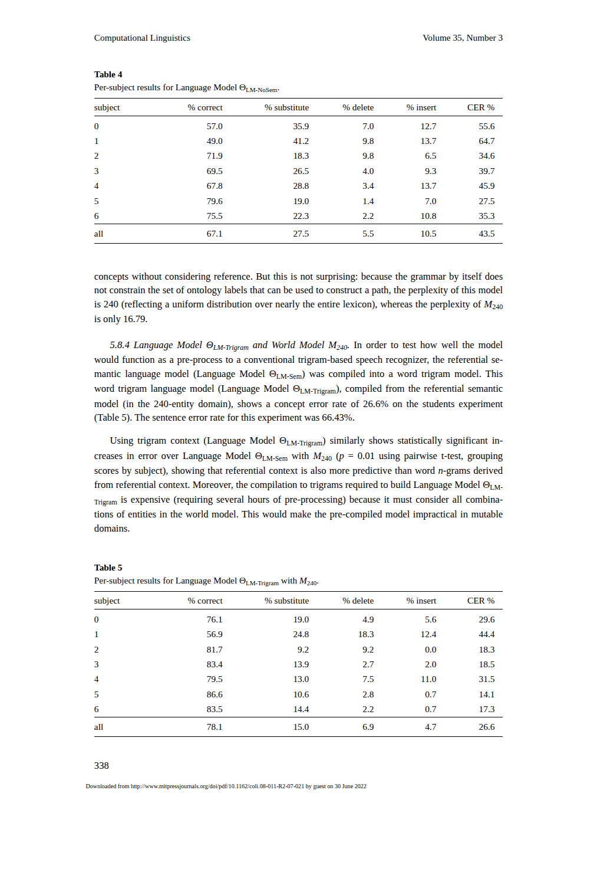Computational Linguistics
Volume 35, Number 3
Table 4 Per-subject results for Language Model Θ LM-NoSem .
| subject | % correct | % substitute | % delete | % insert | CER % |
| --- | --- | --- | --- | --- | --- |
| 0 | 57.0 | 35.9 | 7.0 | 12.7 | 55.6 |
| 1 | 49.0 | 41.2 | 9.8 | 13.7 | 64.7 |
| 2 | 71.9 | 18.3 | 9.8 | 6.5 | 34.6 |
| 3 | 69.5 | 26.5 | 4.0 | 9.3 | 39.7 |
| 4 | 67.8 | 28.8 | 3.4 | 13.7 | 45.9 |
| 5 | 79.6 | 19.0 | 1.4 | 7.0 | 27.5 |
| 6 | 75.5 | 22.3 | 2.2 | 10.8 | 35.3 |
| all | 67.1 | 27.5 | 5.5 | 10.5 | 43.5 |
concepts without considering reference. But this is not surprising: because the grammar by itself does not constrain the set of ontology labels that can be used to construct a path, the perplexity of this model is 240 (reflecting a uniform distribution over nearly the entire lexicon), whereas the perplexity of M240 is only 16.79.
5.8.4 Language Model ΘLM-Trigram and World Model M240. In order to test how well the model would function as a pre-process to a conventional trigram-based speech recognizer, the referential semantic language model (Language Model ΘLM-Sem) was compiled into a word trigram model. This word trigram language model (Language Model ΘLM-Trigram), compiled from the referential semantic model (in the 240-entity domain), shows a concept error rate of 26.6% on the students experiment (Table 5). The sentence error rate for this experiment was 66.43%.
Using trigram context (Language Model ΘLM-Trigram) similarly shows statistically significant increases in error over Language Model ΘLM-Sem with M240 (p = 0.01 using pairwise t-test, grouping scores by subject), showing that referential context is also more predictive than word n-grams derived from referential context. Moreover, the compilation to trigrams required to build Language Model ΘLM-Trigram is expensive (requiring several hours of pre-processing) because it must consider all combinations of entities in the world model. This would make the pre-compiled model impractical in mutable domains.
Table 5 Per-subject results for Language Model Θ LM-Trigram with M 240 .
| subject | % correct | % substitute | % delete | % insert | CER % |
| --- | --- | --- | --- | --- | --- |
| 0 | 76.1 | 19.0 | 4.9 | 5.6 | 29.6 |
| 1 | 56.9 | 24.8 | 18.3 | 12.4 | 44.4 |
| 2 | 81.7 | 9.2 | 9.2 | 0.0 | 18.3 |
| 3 | 83.4 | 13.9 | 2.7 | 2.0 | 18.5 |
| 4 | 79.5 | 13.0 | 7.5 | 11.0 | 31.5 |
| 5 | 86.6 | 10.6 | 2.8 | 0.7 | 14.1 |
| 6 | 83.5 | 14.4 | 2.2 | 0.7 | 17.3 |
| all | 78.1 | 15.0 | 6.9 | 4.7 | 26.6 |
338
Downloaded from http://www.mitpressjournals.org/doi/pdf/10.1162/coli.08-011-R2-07-021 by guest on 30 June 2022